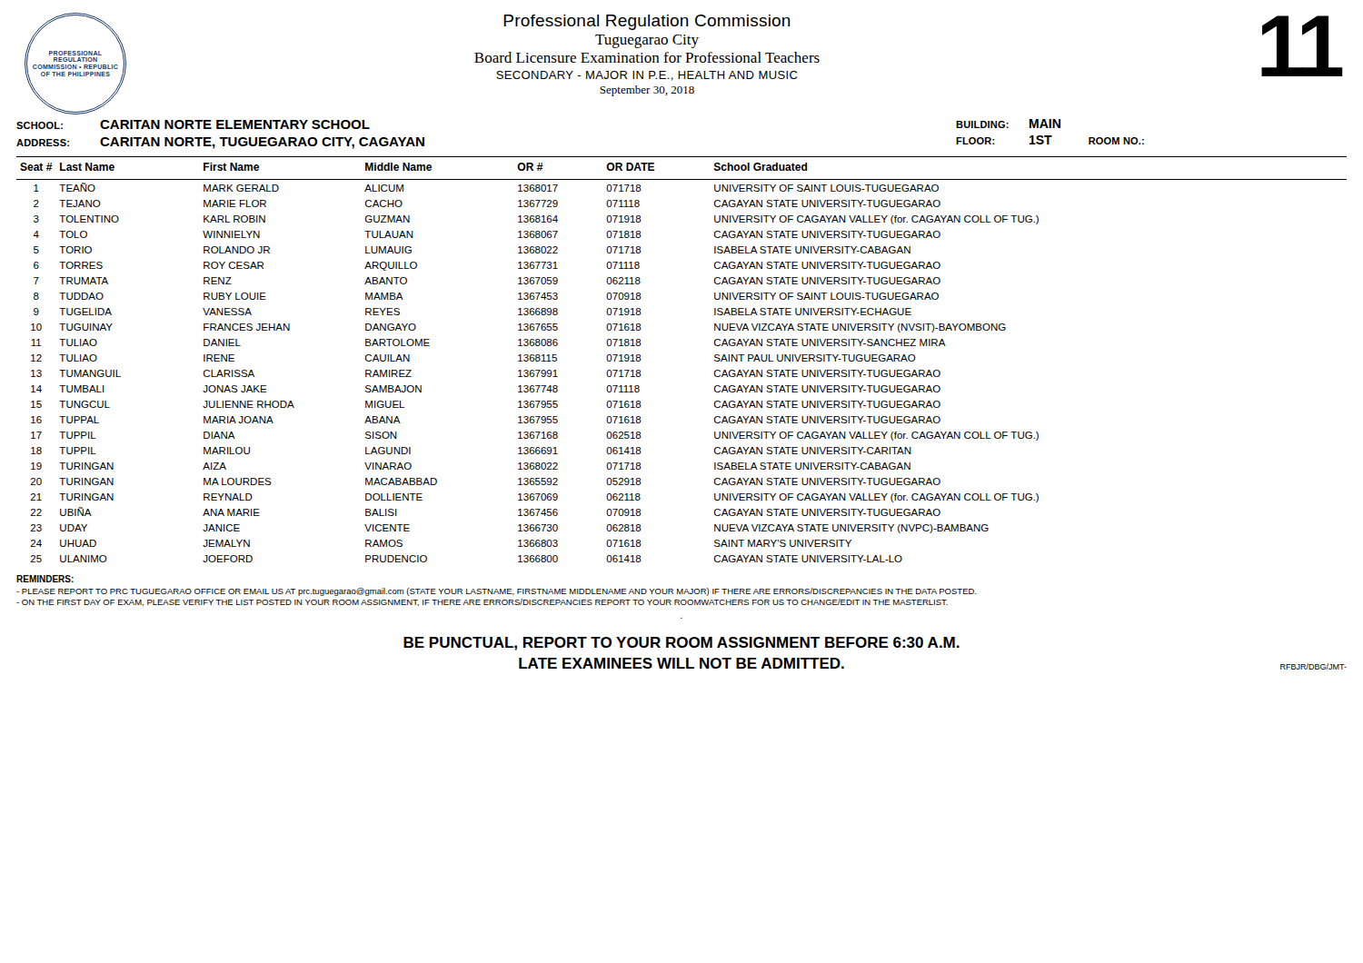PROFESSIONAL REGULATION COMMISSION • REPUBLIC OF THE PHILIPPINES
Professional Regulation Commission
Tuguegarao City
Board Licensure Examination for Professional Teachers
SECONDARY - MAJOR IN P.E., HEALTH AND MUSIC
September 30, 2018
11
SCHOOL: CARITAN NORTE ELEMENTARY SCHOOL
ADDRESS: CARITAN NORTE, TUGUEGARAO CITY, CAGAYAN
BUILDING: MAIN
FLOOR: 1ST ROOM NO.:
| Seat # | Last Name | First Name | Middle Name | OR # | OR DATE | School Graduated |
| --- | --- | --- | --- | --- | --- | --- |
| 1 | TEAÑO | MARK GERALD | ALICUM | 1368017 | 071718 | UNIVERSITY OF SAINT LOUIS-TUGUEGARAO |
| 2 | TEJANO | MARIE FLOR | CACHO | 1367729 | 071118 | CAGAYAN STATE UNIVERSITY-TUGUEGARAO |
| 3 | TOLENTINO | KARL ROBIN | GUZMAN | 1368164 | 071918 | UNIVERSITY OF CAGAYAN VALLEY (for. CAGAYAN COLL OF TUG.) |
| 4 | TOLO | WINNIELYN | TULAUAN | 1368067 | 071818 | CAGAYAN STATE UNIVERSITY-TUGUEGARAO |
| 5 | TORIO | ROLANDO JR | LUMAUIG | 1368022 | 071718 | ISABELA STATE UNIVERSITY-CABAGAN |
| 6 | TORRES | ROY CESAR | ARQUILLO | 1367731 | 071118 | CAGAYAN STATE UNIVERSITY-TUGUEGARAO |
| 7 | TRUMATA | RENZ | ABANTO | 1367059 | 062118 | CAGAYAN STATE UNIVERSITY-TUGUEGARAO |
| 8 | TUDDAO | RUBY LOUIE | MAMBA | 1367453 | 070918 | UNIVERSITY OF SAINT LOUIS-TUGUEGARAO |
| 9 | TUGELIDA | VANESSA | REYES | 1366898 | 071918 | ISABELA STATE UNIVERSITY-ECHAGUE |
| 10 | TUGUINAY | FRANCES JEHAN | DANGAYO | 1367655 | 071618 | NUEVA VIZCAYA STATE UNIVERSITY (NVSIT)-BAYOMBONG |
| 11 | TULIAO | DANIEL | BARTOLOME | 1368086 | 071818 | CAGAYAN STATE UNIVERSITY-SANCHEZ MIRA |
| 12 | TULIAO | IRENE | CAUILAN | 1368115 | 071918 | SAINT PAUL UNIVERSITY-TUGUEGARAO |
| 13 | TUMANGUIL | CLARISSA | RAMIREZ | 1367991 | 071718 | CAGAYAN STATE UNIVERSITY-TUGUEGARAO |
| 14 | TUMBALI | JONAS JAKE | SAMBAJON | 1367748 | 071118 | CAGAYAN STATE UNIVERSITY-TUGUEGARAO |
| 15 | TUNGCUL | JULIENNE RHODA | MIGUEL | 1367955 | 071618 | CAGAYAN STATE UNIVERSITY-TUGUEGARAO |
| 16 | TUPPAL | MARIA JOANA | ABANA | 1367955 | 071618 | CAGAYAN STATE UNIVERSITY-TUGUEGARAO |
| 17 | TUPPIL | DIANA | SISON | 1367168 | 062518 | UNIVERSITY OF CAGAYAN VALLEY (for. CAGAYAN COLL OF TUG.) |
| 18 | TUPPIL | MARILOU | LAGUNDI | 1366691 | 061418 | CAGAYAN STATE UNIVERSITY-CARITAN |
| 19 | TURINGAN | AIZA | VINARAO | 1368022 | 071718 | ISABELA STATE UNIVERSITY-CABAGAN |
| 20 | TURINGAN | MA LOURDES | MACABABBAD | 1365592 | 052918 | CAGAYAN STATE UNIVERSITY-TUGUEGARAO |
| 21 | TURINGAN | REYNALD | DOLLIENTE | 1367069 | 062118 | UNIVERSITY OF CAGAYAN VALLEY (for. CAGAYAN COLL OF TUG.) |
| 22 | UBIÑA | ANA MARIE | BALISI | 1367456 | 070918 | CAGAYAN STATE UNIVERSITY-TUGUEGARAO |
| 23 | UDAY | JANICE | VICENTE | 1366730 | 062818 | NUEVA VIZCAYA STATE UNIVERSITY (NVPC)-BAMBANG |
| 24 | UHUAD | JEMALYN | RAMOS | 1366803 | 071618 | SAINT MARY'S UNIVERSITY |
| 25 | ULANIMO | JOEFORD | PRUDENCIO | 1366800 | 061418 | CAGAYAN STATE UNIVERSITY-LAL-LO |
REMINDERS:
- PLEASE REPORT TO PRC TUGUEGARAO OFFICE OR EMAIL US AT prc.tuguegarao@gmail.com (STATE YOUR LASTNAME, FIRSTNAME MIDDLENAME AND YOUR MAJOR) IF THERE ARE ERRORS/DISCREPANCIES IN THE DATA POSTED.
- ON THE FIRST DAY OF EXAM, PLEASE VERIFY THE LIST POSTED IN YOUR ROOM ASSIGNMENT, IF THERE ARE ERRORS/DISCREPANCIES REPORT TO YOUR ROOMWATCHERS FOR US TO CHANGE/EDIT IN THE MASTERLIST.
.
BE PUNCTUAL, REPORT TO YOUR ROOM ASSIGNMENT BEFORE 6:30 A.M.
LATE EXAMINEES WILL NOT BE ADMITTED.
RFBJR/DBG/JMT-